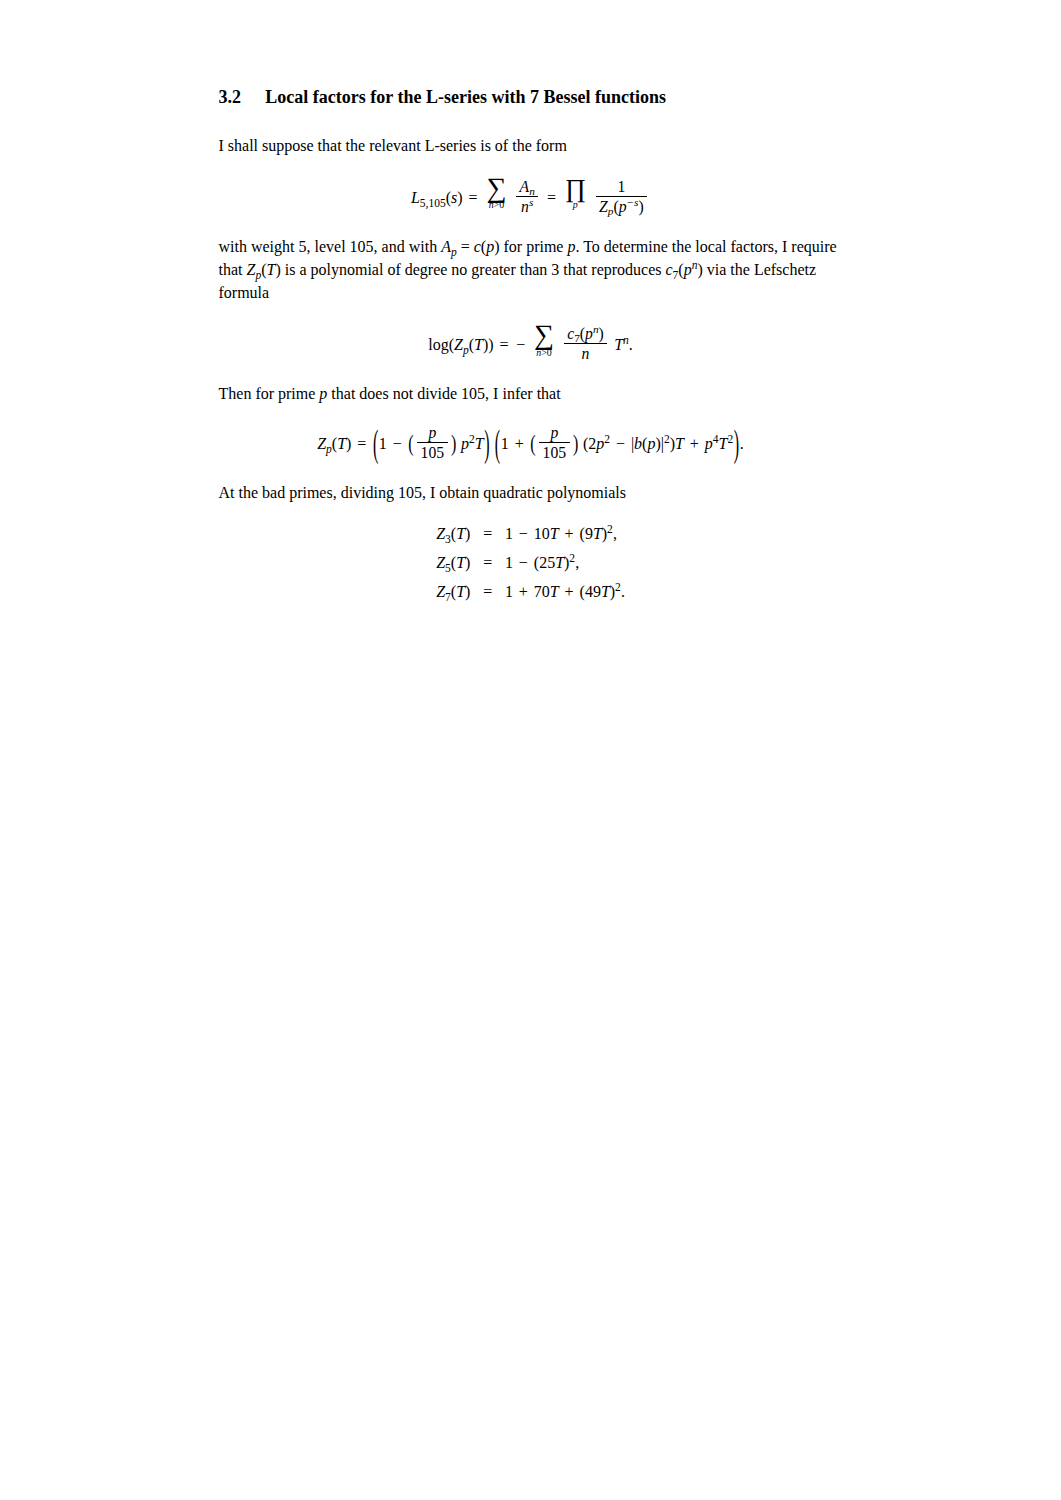3.2 Local factors for the L-series with 7 Bessel functions
I shall suppose that the relevant L-series is of the form
L 5,105(s) = ∑ n>0 An ns = ∏ p 1 Zp(p−s)
with weight 5, level 105, and with Ap = c(p) for prime p. To determine the local factors, I require that Zp(T) is a polynomial of degree no greater than 3 that reproduces c 7(pn) via the Lefschetz formula
log(Zp(T)) = − ∑ n>0 c 7(pn) n Tn.
Then for prime p that does not divide 105, I infer that
Zp(T) = (1 − (p 105) p 2 T) (1 + (p 105) (2p 2 − |b(p)|2)T + p 4 T 2).
At the bad primes, dividing 105, I obtain quadratic polynomials
| Z 3 ( T ) | = | 1 − 10 T + (9 T ) 2 , |
| Z 5 ( T ) | = | 1 − (25 T ) 2 , |
| Z 7 ( T ) | = | 1 + 70 T + (49 T ) 2 . |